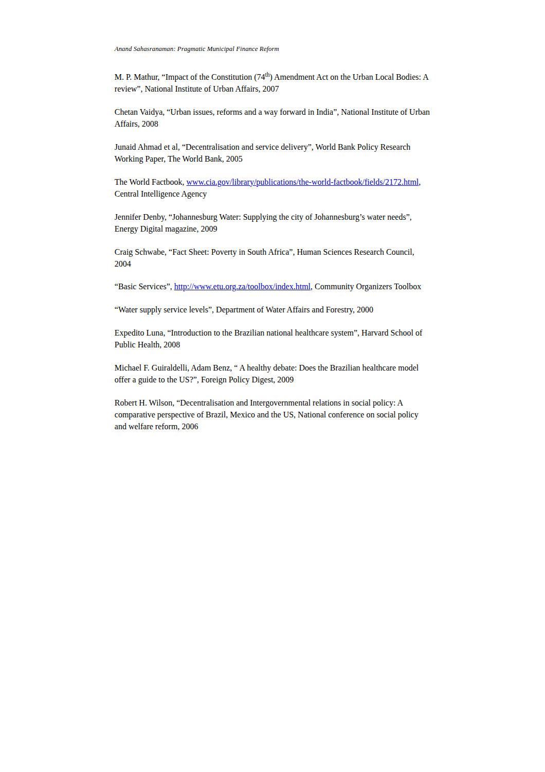Anand Sahasranaman: Pragmatic Municipal Finance Reform
M. P. Mathur, “Impact of the Constitution (74th) Amendment Act on the Urban Local Bodies: A review”, National Institute of Urban Affairs, 2007
Chetan Vaidya, “Urban issues, reforms and a way forward in India”, National Institute of Urban Affairs, 2008
Junaid Ahmad et al, “Decentralisation and service delivery”, World Bank Policy Research Working Paper, The World Bank, 2005
The World Factbook, www.cia.gov/library/publications/the-world-factbook/fields/2172.html, Central Intelligence Agency
Jennifer Denby, “Johannesburg Water: Supplying the city of Johannesburg’s water needs”, Energy Digital magazine, 2009
Craig Schwabe, “Fact Sheet: Poverty in South Africa”, Human Sciences Research Council, 2004
“Basic Services”, http://www.etu.org.za/toolbox/index.html, Community Organizers Toolbox
“Water supply service levels”, Department of Water Affairs and Forestry, 2000
Expedito Luna, “Introduction to the Brazilian national healthcare system”, Harvard School of Public Health, 2008
Michael F. Guiraldelli, Adam Benz, “ A healthy debate: Does the Brazilian healthcare model offer a guide to the US?”, Foreign Policy Digest, 2009
Robert H. Wilson, “Decentralisation and Intergovernmental relations in social policy: A comparative perspective of Brazil, Mexico and the US, National conference on social policy and welfare reform, 2006